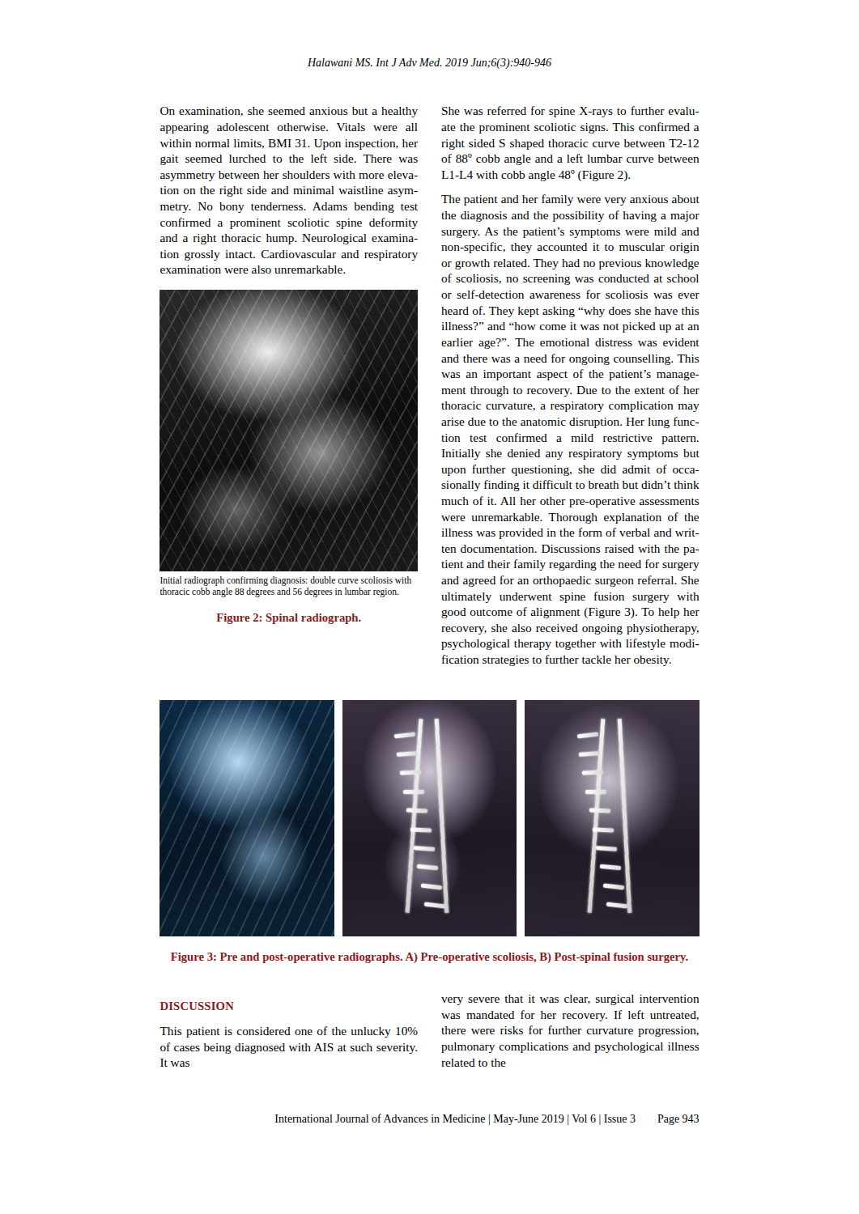Halawani MS. Int J Adv Med. 2019 Jun;6(3):940-946
On examination, she seemed anxious but a healthy appearing adolescent otherwise. Vitals were all within normal limits, BMI 31. Upon inspection, her gait seemed lurched to the left side. There was asymmetry between her shoulders with more elevation on the right side and minimal waistline asymmetry. No bony tenderness. Adams bending test confirmed a prominent scoliotic spine deformity and a right thoracic hump. Neurological examination grossly intact. Cardiovascular and respiratory examination were also unremarkable.
Initial radiograph confirming diagnosis: double curve scoliosis with thoracic cobb angle 88 degrees and 56 degrees in lumbar region.
Figure 2: Spinal radiograph.
She was referred for spine X-rays to further evaluate the prominent scoliotic signs. This confirmed a right sided S shaped thoracic curve between T2-12 of 88º cobb angle and a left lumbar curve between L1-L4 with cobb angle 48º (Figure 2).
The patient and her family were very anxious about the diagnosis and the possibility of having a major surgery. As the patient’s symptoms were mild and non-specific, they accounted it to muscular origin or growth related. They had no previous knowledge of scoliosis, no screening was conducted at school or self-detection awareness for scoliosis was ever heard of. They kept asking “why does she have this illness?” and “how come it was not picked up at an earlier age?”. The emotional distress was evident and there was a need for ongoing counselling. This was an important aspect of the patient’s management through to recovery. Due to the extent of her thoracic curvature, a respiratory complication may arise due to the anatomic disruption. Her lung function test confirmed a mild restrictive pattern. Initially she denied any respiratory symptoms but upon further questioning, she did admit of occasionally finding it difficult to breath but didn’t think much of it. All her other pre-operative assessments were unremarkable. Thorough explanation of the illness was provided in the form of verbal and written documentation. Discussions raised with the patient and their family regarding the need for surgery and agreed for an orthopaedic surgeon referral. She ultimately underwent spine fusion surgery with good outcome of alignment (Figure 3). To help her recovery, she also received ongoing physiotherapy, psychological therapy together with lifestyle modification strategies to further tackle her obesity.
Figure 3: Pre and post-operative radiographs. A) Pre-operative scoliosis, B) Post-spinal fusion surgery.
DISCUSSION
This patient is considered one of the unlucky 10% of cases being diagnosed with AIS at such severity. It was
very severe that it was clear, surgical intervention was mandated for her recovery. If left untreated, there were risks for further curvature progression, pulmonary complications and psychological illness related to the
International Journal of Advances in Medicine | May-June 2019 | Vol 6 | Issue 3Page 943